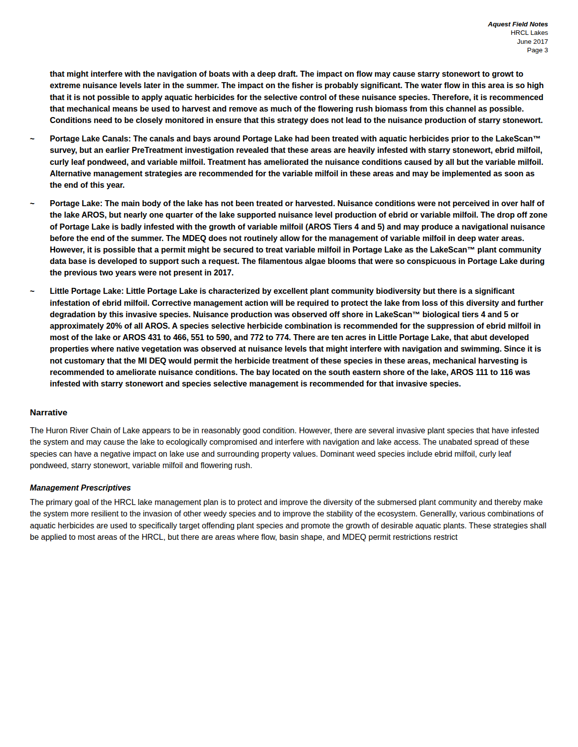Aquest Field Notes
HRCL Lakes
June 2017
Page 3
that might interfere with the navigation of boats with a deep draft. The impact on flow may cause starry stonewort to growt to extreme nuisance levels later in the summer. The impact on the fisher is probably significant. The water flow in this area is so high that it is not possible to apply aquatic herbicides for the selective control of these nuisance species. Therefore, it is recommenced that mechanical means be used to harvest and remove as much of the flowering rush biomass from this channel as possible. Conditions need to be closely monitored in ensure that this strategy does not lead to the nuisance production of starry stonewort.
Portage Lake Canals: The canals and bays around Portage Lake had been treated with aquatic herbicides prior to the LakeScan™ survey, but an earlier PreTreatment investigation revealed that these areas are heavily infested with starry stonewort, ebrid milfoil, curly leaf pondweed, and variable milfoil. Treatment has ameliorated the nuisance conditions caused by all but the variable milfoil. Alternative management strategies are recommended for the variable milfoil in these areas and may be implemented as soon as the end of this year.
Portage Lake: The main body of the lake has not been treated or harvested. Nuisance conditions were not perceived in over half of the lake AROS, but nearly one quarter of the lake supported nuisance level production of ebrid or variable milfoil. The drop off zone of Portage Lake is badly infested with the growth of variable milfoil (AROS Tiers 4 and 5) and may produce a navigational nuisance before the end of the summer. The MDEQ does not routinely allow for the management of variable milfoil in deep water areas. However, it is possible that a permit might be secured to treat variable milfoil in Portage Lake as the LakeScan™ plant community data base is developed to support such a request. The filamentous algae blooms that were so conspicuous in Portage Lake during the previous two years were not present in 2017.
Little Portage Lake: Little Portage Lake is characterized by excellent plant community biodiversity but there is a significant infestation of ebrid milfoil. Corrective management action will be required to protect the lake from loss of this diversity and further degradation by this invasive species. Nuisance production was observed off shore in LakeScan™ biological tiers 4 and 5 or approximately 20% of all AROS. A species selective herbicide combination is recommended for the suppression of ebrid milfoil in most of the lake or AROS 431 to 466, 551 to 590, and 772 to 774. There are ten acres in Little Portage Lake, that abut developed properties where native vegetation was observed at nuisance levels that might interfere with navigation and swimming. Since it is not customary that the MI DEQ would permit the herbicide treatment of these species in these areas, mechanical harvesting is recommended to ameliorate nuisance conditions. The bay located on the south eastern shore of the lake, AROS 111 to 116 was infested with starry stonewort and species selective management is recommended for that invasive species.
Narrative
The Huron River Chain of Lake appears to be in reasonably good condition. However, there are several invasive plant species that have infested the system and may cause the lake to ecologically compromised and interfere with navigation and lake access. The unabated spread of these species can have a negative impact on lake use and surrounding property values. Dominant weed species include ebrid milfoil, curly leaf pondweed, starry stonewort, variable milfoil and flowering rush.
Management Prescriptives
The primary goal of the HRCL lake management plan is to protect and improve the diversity of the submersed plant community and thereby make the system more resilient to the invasion of other weedy species and to improve the stability of the ecosystem. Generallly, various combinations of aquatic herbicides are used to specifically target offending plant species and promote the growth of desirable aquatic plants. These strategies shall be applied to most areas of the HRCL, but there are areas where flow, basin shape, and MDEQ permit restrictions restrict